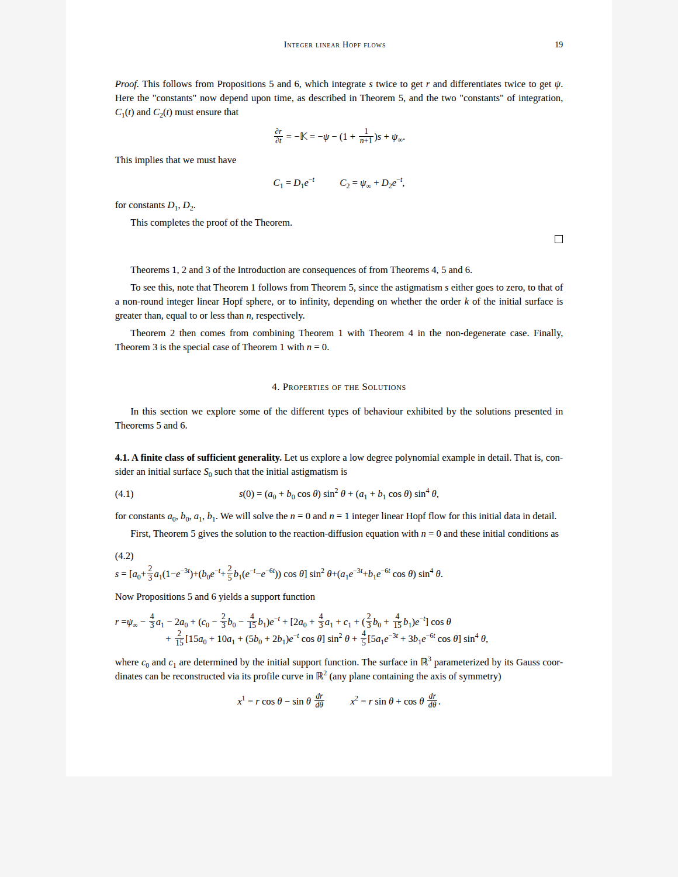Integer linear Hopf flows 19
Proof. This follows from Propositions 5 and 6, which integrate s twice to get r and differentiates twice to get ψ. Here the "constants" now depend upon time, as described in Theorem 5, and the two "constants" of integration, C1(t) and C2(t) must ensure that
∂r∂t = −𝕂 = −ψ − (1 + 1 n+1)s + ψ∞.
This implies that we must have
C1 = D1e−t C2 = ψ∞ + D2e−t,
for constants D1, D2.
This completes the proof of the Theorem.
Theorems 1, 2 and 3 of the Introduction are consequences of from Theorems 4, 5 and 6.
To see this, note that Theorem 1 follows from Theorem 5, since the astigmatism s either goes to zero, to that of a non-round integer linear Hopf sphere, or to infinity, depending on whether the order k of the initial surface is greater than, equal to or less than n, respectively.
Theorem 2 then comes from combining Theorem 1 with Theorem 4 in the non-degenerate case. Finally, Theorem 3 is the special case of Theorem 1 with n = 0.
4. Properties of the Solutions
In this section we explore some of the different types of behaviour exhibited by the solutions presented in Theorems 5 and 6.
4.1. A finite class of sufficient generality.
Let us explore a low degree polynomial example in detail. That is, consider an initial surface S0 such that the initial astigmatism is
(4.1)
s(0) = (a0 + b0 cos θ) sin2 θ + (a1 + b1 cos θ) sin4 θ,
for constants a0, b0, a1, b1. We will solve the n = 0 and n = 1 integer linear Hopf flow for this initial data in detail.
First, Theorem 5 gives the solution to the reaction-diffusion equation with n = 0 and these initial conditions as
(4.2) s = [a0+23 a1(1−e−3t)+(b0e−t+25 b1(e−t−e−6t)) cos θ] sin2 θ+(a1e−3t+b1e−6t cos θ) sin4 θ.
Now Propositions 5 and 6 yields a support function
r =ψ∞ − 43 a1 − 2a0 + (c0 − 23 b0 − 415 b1)e−t + [2a0 + 43 a1 + c1 + (23 b0 + 415 b1)e−t] cos θ + 215[15a0 + 10a1 + (5b0 + 2b1)e−t cos θ] sin2 θ + 45[5a1e−3t + 3b1e−6t cos θ] sin4 θ,
where c0 and c1 are determined by the initial support function. The surface in ℝ3 parameterized by its Gauss coordinates can be reconstructed via its profile curve in ℝ2 (any plane containing the axis of symmetry)
x1 = r cos θ − sin θ dr dθ x2 = r sin θ + cos θ dr dθ.